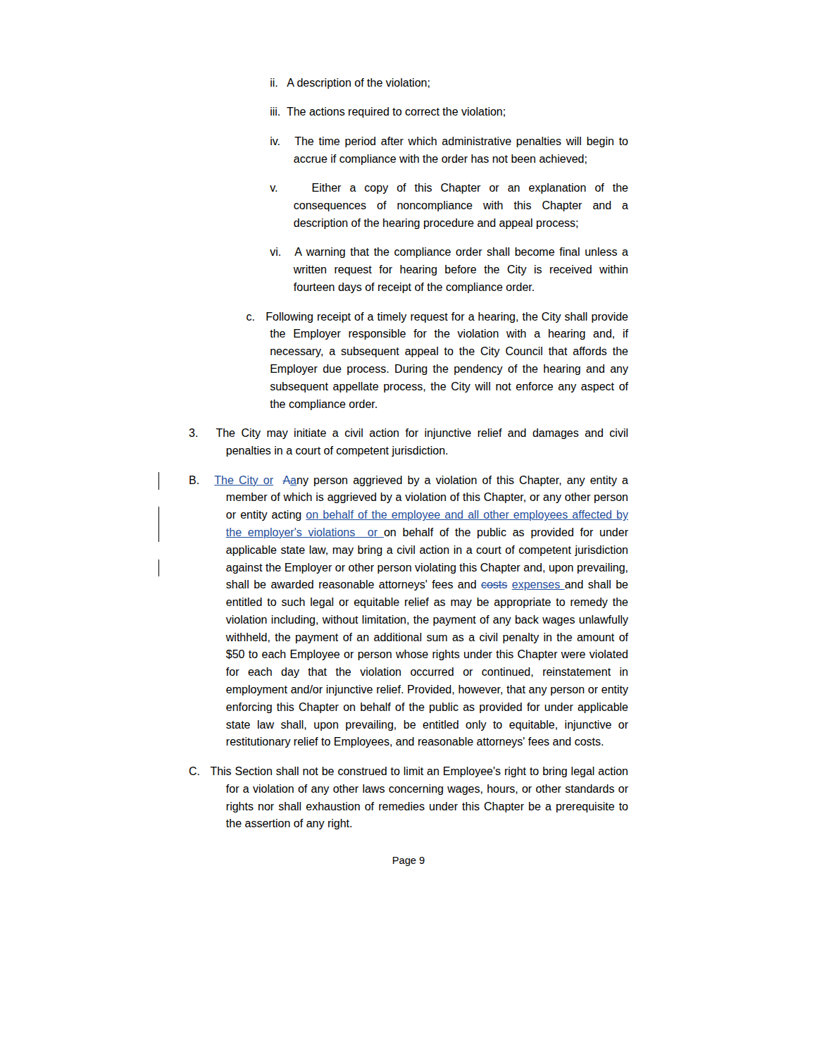ii. A description of the violation;
iii. The actions required to correct the violation;
iv. The time period after which administrative penalties will begin to accrue if compliance with the order has not been achieved;
v. Either a copy of this Chapter or an explanation of the consequences of noncompliance with this Chapter and a description of the hearing procedure and appeal process;
vi. A warning that the compliance order shall become final unless a written request for hearing before the City is received within fourteen days of receipt of the compliance order.
c. Following receipt of a timely request for a hearing, the City shall provide the Employer responsible for the violation with a hearing and, if necessary, a subsequent appeal to the City Council that affords the Employer due process. During the pendency of the hearing and any subsequent appellate process, the City will not enforce any aspect of the compliance order.
3. The City may initiate a civil action for injunctive relief and damages and civil penalties in a court of competent jurisdiction.
B. The City or Aany person aggrieved by a violation of this Chapter, any entity a member of which is aggrieved by a violation of this Chapter, or any other person or entity acting on behalf of the employee and all other employees affected by the employer's violations or on behalf of the public as provided for under applicable state law, may bring a civil action in a court of competent jurisdiction against the Employer or other person violating this Chapter and, upon prevailing, shall be awarded reasonable attorneys' fees and costs expenses and shall be entitled to such legal or equitable relief as may be appropriate to remedy the violation including, without limitation, the payment of any back wages unlawfully withheld, the payment of an additional sum as a civil penalty in the amount of $50 to each Employee or person whose rights under this Chapter were violated for each day that the violation occurred or continued, reinstatement in employment and/or injunctive relief. Provided, however, that any person or entity enforcing this Chapter on behalf of the public as provided for under applicable state law shall, upon prevailing, be entitled only to equitable, injunctive or restitutionary relief to Employees, and reasonable attorneys' fees and costs.
C. This Section shall not be construed to limit an Employee's right to bring legal action for a violation of any other laws concerning wages, hours, or other standards or rights nor shall exhaustion of remedies under this Chapter be a prerequisite to the assertion of any right.
Page 9